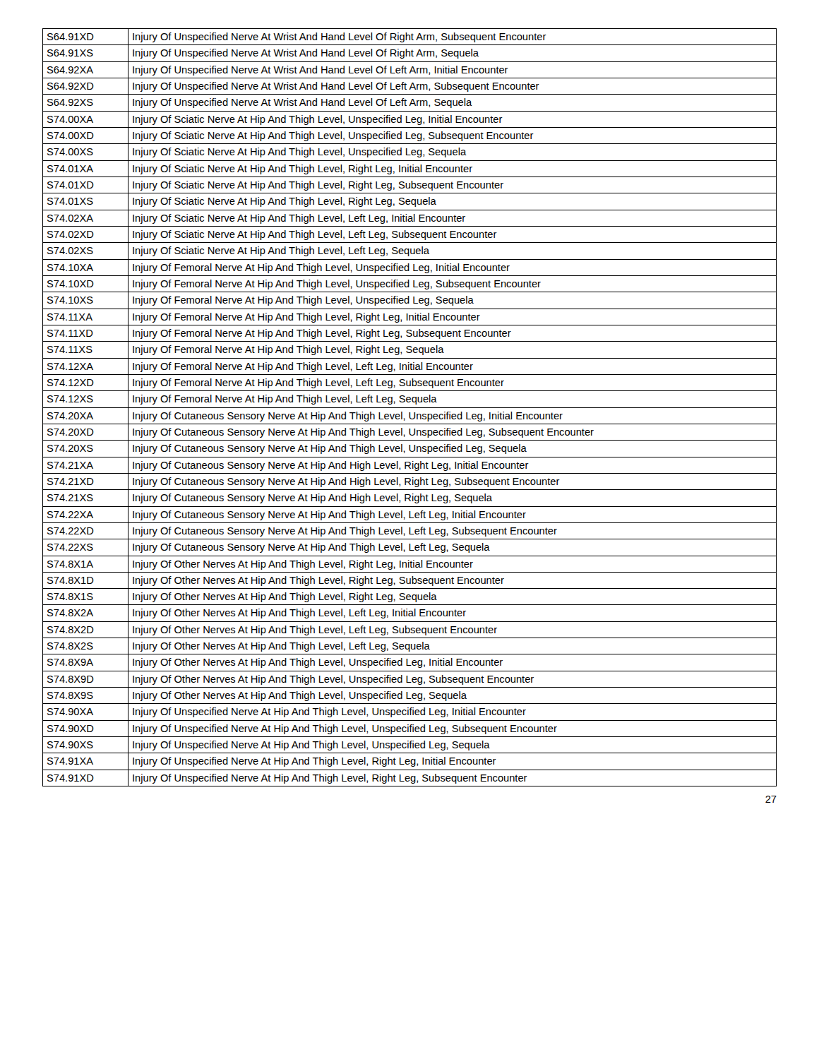| S64.91XD | Injury Of Unspecified Nerve At Wrist And Hand Level Of Right Arm, Subsequent Encounter |
| S64.91XS | Injury Of Unspecified Nerve At Wrist And Hand Level Of Right Arm, Sequela |
| S64.92XA | Injury Of Unspecified Nerve At Wrist And Hand Level Of Left Arm, Initial Encounter |
| S64.92XD | Injury Of Unspecified Nerve At Wrist And Hand Level Of Left Arm, Subsequent Encounter |
| S64.92XS | Injury Of Unspecified Nerve At Wrist And Hand Level Of Left Arm, Sequela |
| S74.00XA | Injury Of Sciatic Nerve At Hip And Thigh Level, Unspecified Leg, Initial Encounter |
| S74.00XD | Injury Of Sciatic Nerve At Hip And Thigh Level, Unspecified Leg, Subsequent Encounter |
| S74.00XS | Injury Of Sciatic Nerve At Hip And Thigh Level, Unspecified Leg, Sequela |
| S74.01XA | Injury Of Sciatic Nerve At Hip And Thigh Level, Right Leg, Initial Encounter |
| S74.01XD | Injury Of Sciatic Nerve At Hip And Thigh Level, Right Leg, Subsequent Encounter |
| S74.01XS | Injury Of Sciatic Nerve At Hip And Thigh Level, Right Leg, Sequela |
| S74.02XA | Injury Of Sciatic Nerve At Hip And Thigh Level, Left Leg, Initial Encounter |
| S74.02XD | Injury Of Sciatic Nerve At Hip And Thigh Level, Left Leg, Subsequent Encounter |
| S74.02XS | Injury Of Sciatic Nerve At Hip And Thigh Level, Left Leg, Sequela |
| S74.10XA | Injury Of Femoral Nerve At Hip And Thigh Level, Unspecified Leg, Initial Encounter |
| S74.10XD | Injury Of Femoral Nerve At Hip And Thigh Level, Unspecified Leg, Subsequent Encounter |
| S74.10XS | Injury Of Femoral Nerve At Hip And Thigh Level, Unspecified Leg, Sequela |
| S74.11XA | Injury Of Femoral Nerve At Hip And Thigh Level, Right Leg, Initial Encounter |
| S74.11XD | Injury Of Femoral Nerve At Hip And Thigh Level, Right Leg, Subsequent Encounter |
| S74.11XS | Injury Of Femoral Nerve At Hip And Thigh Level, Right Leg, Sequela |
| S74.12XA | Injury Of Femoral Nerve At Hip And Thigh Level, Left Leg, Initial Encounter |
| S74.12XD | Injury Of Femoral Nerve At Hip And Thigh Level, Left Leg, Subsequent Encounter |
| S74.12XS | Injury Of Femoral Nerve At Hip And Thigh Level, Left Leg, Sequela |
| S74.20XA | Injury Of Cutaneous Sensory Nerve At Hip And Thigh Level, Unspecified Leg, Initial Encounter |
| S74.20XD | Injury Of Cutaneous Sensory Nerve At Hip And Thigh Level, Unspecified Leg, Subsequent Encounter |
| S74.20XS | Injury Of Cutaneous Sensory Nerve At Hip And Thigh Level, Unspecified Leg, Sequela |
| S74.21XA | Injury Of Cutaneous Sensory Nerve At Hip And High Level, Right Leg, Initial Encounter |
| S74.21XD | Injury Of Cutaneous Sensory Nerve At Hip And High Level, Right Leg, Subsequent Encounter |
| S74.21XS | Injury Of Cutaneous Sensory Nerve At Hip And High Level, Right Leg, Sequela |
| S74.22XA | Injury Of Cutaneous Sensory Nerve At Hip And Thigh Level, Left Leg, Initial Encounter |
| S74.22XD | Injury Of Cutaneous Sensory Nerve At Hip And Thigh Level, Left Leg, Subsequent Encounter |
| S74.22XS | Injury Of Cutaneous Sensory Nerve At Hip And Thigh Level, Left Leg, Sequela |
| S74.8X1A | Injury Of Other Nerves At Hip And Thigh Level, Right Leg, Initial Encounter |
| S74.8X1D | Injury Of Other Nerves At Hip And Thigh Level, Right Leg, Subsequent Encounter |
| S74.8X1S | Injury Of Other Nerves At Hip And Thigh Level, Right Leg, Sequela |
| S74.8X2A | Injury Of Other Nerves At Hip And Thigh Level, Left Leg, Initial Encounter |
| S74.8X2D | Injury Of Other Nerves At Hip And Thigh Level, Left Leg, Subsequent Encounter |
| S74.8X2S | Injury Of Other Nerves At Hip And Thigh Level, Left Leg, Sequela |
| S74.8X9A | Injury Of Other Nerves At Hip And Thigh Level, Unspecified Leg, Initial Encounter |
| S74.8X9D | Injury Of Other Nerves At Hip And Thigh Level, Unspecified Leg, Subsequent Encounter |
| S74.8X9S | Injury Of Other Nerves At Hip And Thigh Level, Unspecified Leg, Sequela |
| S74.90XA | Injury Of Unspecified Nerve At Hip And Thigh Level, Unspecified Leg, Initial Encounter |
| S74.90XD | Injury Of Unspecified Nerve At Hip And Thigh Level, Unspecified Leg, Subsequent Encounter |
| S74.90XS | Injury Of Unspecified Nerve At Hip And Thigh Level, Unspecified Leg, Sequela |
| S74.91XA | Injury Of Unspecified Nerve At Hip And Thigh Level, Right Leg, Initial Encounter |
| S74.91XD | Injury Of Unspecified Nerve At Hip And Thigh Level, Right Leg, Subsequent Encounter |
27